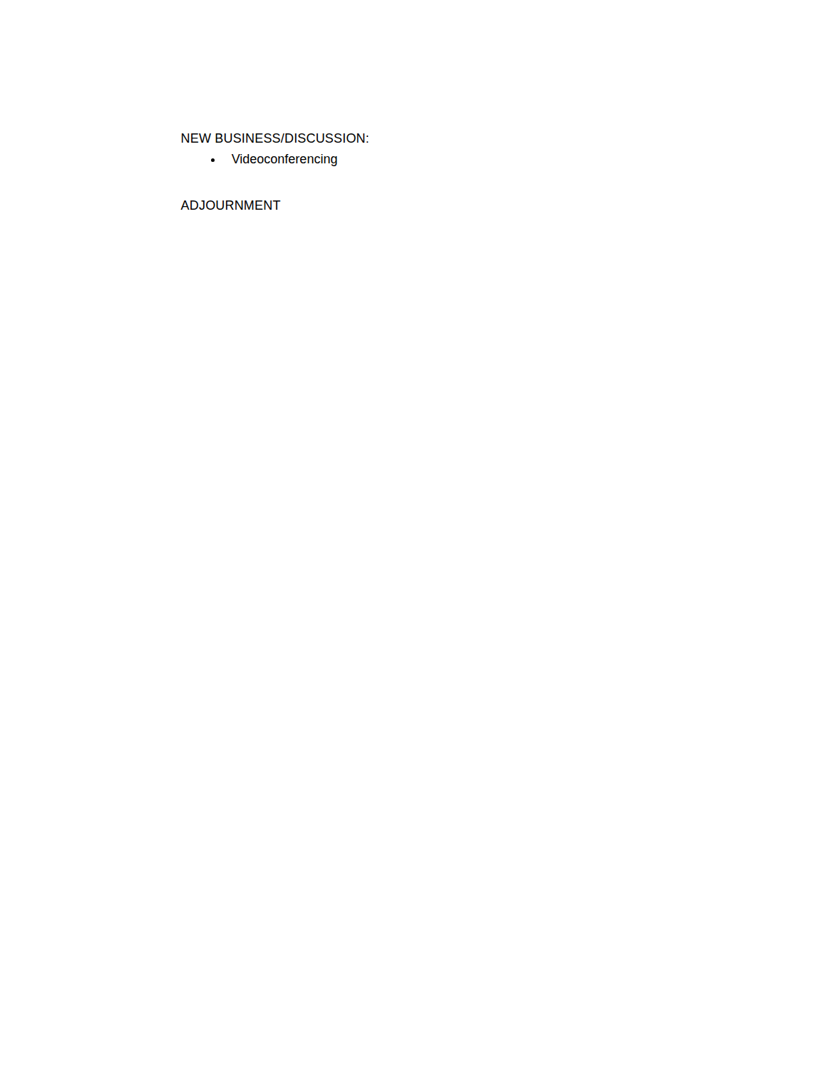NEW BUSINESS/DISCUSSION:
Videoconferencing
ADJOURNMENT